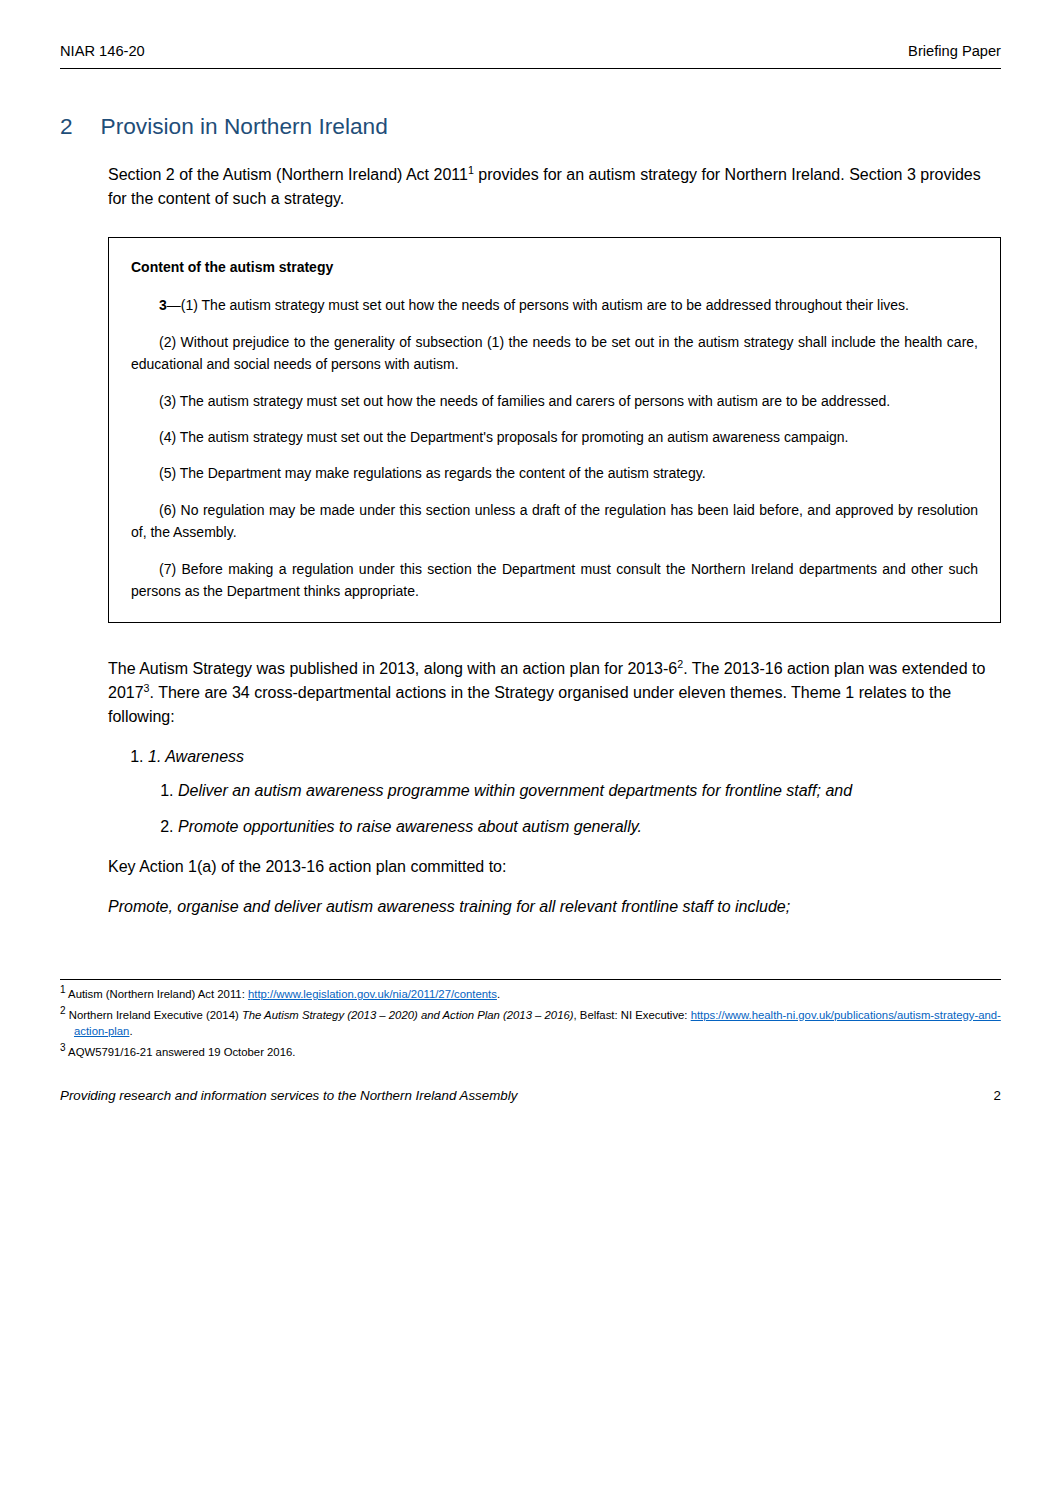NIAR 146-20
Briefing Paper
2 Provision in Northern Ireland
Section 2 of the Autism (Northern Ireland) Act 20111 provides for an autism strategy for Northern Ireland. Section 3 provides for the content of such a strategy.
Content of the autism strategy
3—(1) The autism strategy must set out how the needs of persons with autism are to be addressed throughout their lives.
(2) Without prejudice to the generality of subsection (1) the needs to be set out in the autism strategy shall include the health care, educational and social needs of persons with autism.
(3) The autism strategy must set out how the needs of families and carers of persons with autism are to be addressed.
(4) The autism strategy must set out the Department's proposals for promoting an autism awareness campaign.
(5) The Department may make regulations as regards the content of the autism strategy.
(6) No regulation may be made under this section unless a draft of the regulation has been laid before, and approved by resolution of, the Assembly.
(7) Before making a regulation under this section the Department must consult the Northern Ireland departments and other such persons as the Department thinks appropriate.
The Autism Strategy was published in 2013, along with an action plan for 2013-62. The 2013-16 action plan was extended to 20173. There are 34 cross-departmental actions in the Strategy organised under eleven themes. Theme 1 relates to the following:
1. Awareness
Deliver an autism awareness programme within government departments for frontline staff; and
Promote opportunities to raise awareness about autism generally.
Key Action 1(a) of the 2013-16 action plan committed to:
Promote, organise and deliver autism awareness training for all relevant frontline staff to include;
1 Autism (Northern Ireland) Act 2011: http://www.legislation.gov.uk/nia/2011/27/contents.
2 Northern Ireland Executive (2014) The Autism Strategy (2013 – 2020) and Action Plan (2013 – 2016), Belfast: NI Executive: https://www.health-ni.gov.uk/publications/autism-strategy-and-action-plan.
3 AQW5791/16-21 answered 19 October 2016.
Providing research and information services to the Northern Ireland Assembly
2